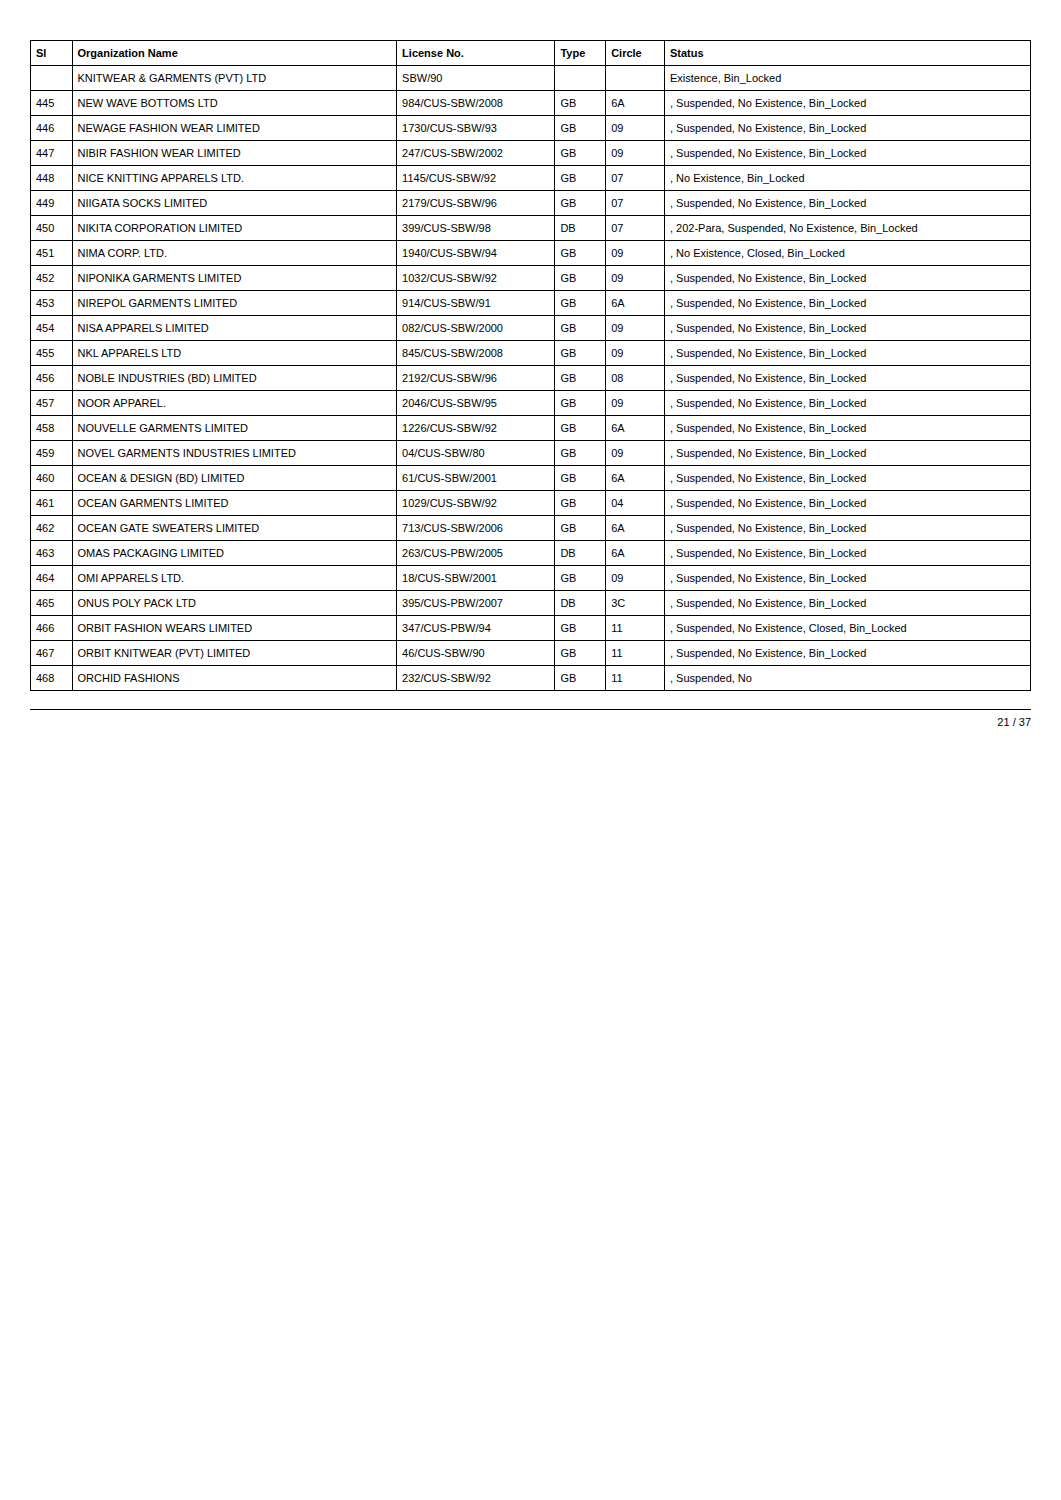| Sl | Organization Name | License No. | Type | Circle | Status |
| --- | --- | --- | --- | --- | --- |
| | KNITWEAR & GARMENTS (PVT) LTD | SBW/90 | | | Existence, Bin_Locked |
| 445 | NEW WAVE BOTTOMS LTD | 984/CUS-SBW/2008 | GB | 6A | , Suspended, No Existence, Bin_Locked |
| 446 | NEWAGE FASHION WEAR LIMITED | 1730/CUS-SBW/93 | GB | 09 | , Suspended, No Existence, Bin_Locked |
| 447 | NIBIR FASHION WEAR LIMITED | 247/CUS-SBW/2002 | GB | 09 | , Suspended, No Existence, Bin_Locked |
| 448 | NICE KNITTING APPARELS LTD. | 1145/CUS-SBW/92 | GB | 07 | , No Existence, Bin_Locked |
| 449 | NIIGATA SOCKS LIMITED | 2179/CUS-SBW/96 | GB | 07 | , Suspended, No Existence, Bin_Locked |
| 450 | NIKITA CORPORATION LIMITED | 399/CUS-SBW/98 | DB | 07 | , 202-Para, Suspended, No Existence, Bin_Locked |
| 451 | NIMA CORP. LTD. | 1940/CUS-SBW/94 | GB | 09 | , No Existence, Closed, Bin_Locked |
| 452 | NIPONIKA GARMENTS LIMITED | 1032/CUS-SBW/92 | GB | 09 | , Suspended, No Existence, Bin_Locked |
| 453 | NIREPOL GARMENTS LIMITED | 914/CUS-SBW/91 | GB | 6A | , Suspended, No Existence, Bin_Locked |
| 454 | NISA APPARELS LIMITED | 082/CUS-SBW/2000 | GB | 09 | , Suspended, No Existence, Bin_Locked |
| 455 | NKL APPARELS LTD | 845/CUS-SBW/2008 | GB | 09 | , Suspended, No Existence, Bin_Locked |
| 456 | NOBLE INDUSTRIES (BD) LIMITED | 2192/CUS-SBW/96 | GB | 08 | , Suspended, No Existence, Bin_Locked |
| 457 | NOOR APPAREL. | 2046/CUS-SBW/95 | GB | 09 | , Suspended, No Existence, Bin_Locked |
| 458 | NOUVELLE GARMENTS LIMITED | 1226/CUS-SBW/92 | GB | 6A | , Suspended, No Existence, Bin_Locked |
| 459 | NOVEL GARMENTS INDUSTRIES LIMITED | 04/CUS-SBW/80 | GB | 09 | , Suspended, No Existence, Bin_Locked |
| 460 | OCEAN & DESIGN (BD) LIMITED | 61/CUS-SBW/2001 | GB | 6A | , Suspended, No Existence, Bin_Locked |
| 461 | OCEAN GARMENTS LIMITED | 1029/CUS-SBW/92 | GB | 04 | , Suspended, No Existence, Bin_Locked |
| 462 | OCEAN GATE SWEATERS LIMITED | 713/CUS-SBW/2006 | GB | 6A | , Suspended, No Existence, Bin_Locked |
| 463 | OMAS PACKAGING LIMITED | 263/CUS-PBW/2005 | DB | 6A | , Suspended, No Existence, Bin_Locked |
| 464 | OMI APPARELS LTD. | 18/CUS-SBW/2001 | GB | 09 | , Suspended, No Existence, Bin_Locked |
| 465 | ONUS POLY PACK LTD | 395/CUS-PBW/2007 | DB | 3C | , Suspended, No Existence, Bin_Locked |
| 466 | ORBIT FASHION WEARS LIMITED | 347/CUS-PBW/94 | GB | 11 | , Suspended, No Existence, Closed, Bin_Locked |
| 467 | ORBIT KNITWEAR (PVT) LIMITED | 46/CUS-SBW/90 | GB | 11 | , Suspended, No Existence, Bin_Locked |
| 468 | ORCHID FASHIONS | 232/CUS-SBW/92 | GB | 11 | , Suspended, No |
21 / 37